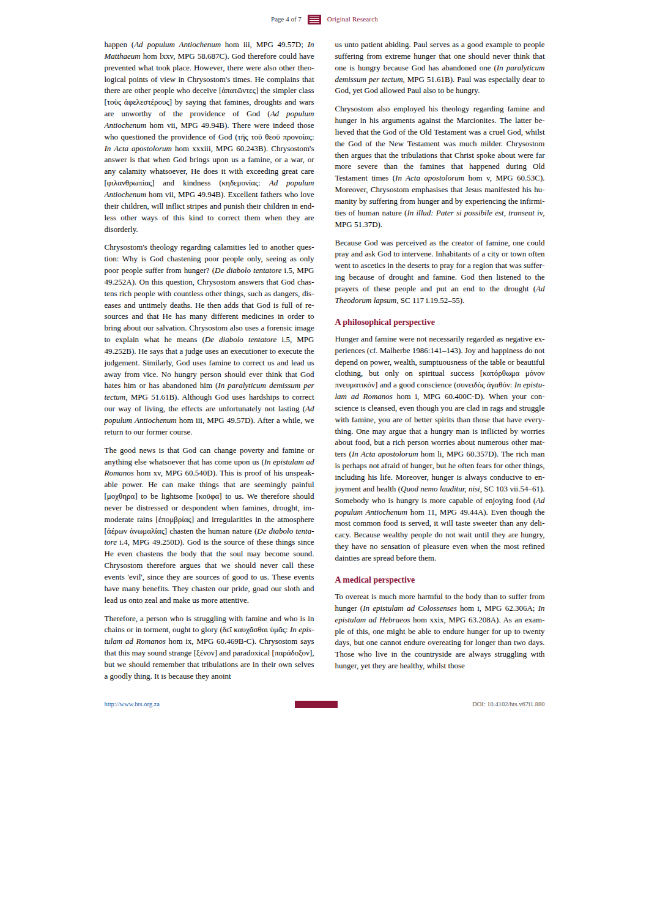Page 4 of 7 Original Research
happen (Ad populum Antiochenum hom iii, MPG 49.57D; In Matthaeum hom lxxv, MPG 58.687C). God therefore could have prevented what took place. However, there were also other theological points of view in Chrysostom's times. He complains that there are other people who deceive [ἀπατῶντες] the simpler class [τοὺς ἀφελεστέρους] by saying that famines, droughts and wars are unworthy of the providence of God (Ad populum Antiochenum hom vii, MPG 49.94B). There were indeed those who questioned the providence of God (τῆς τοῦ θεοῦ προνοίας: In Acta apostolorum hom xxxiii, MPG 60.243B). Chrysostom's answer is that when God brings upon us a famine, or a war, or any calamity whatsoever, He does it with exceeding great care [φιλανθρωπίας] and kindness (κηδεμονίας: Ad populum Antiochenum hom vii, MPG 49.94B). Excellent fathers who love their children, will inflict stripes and punish their children in endless other ways of this kind to correct them when they are disorderly.
Chrysostom's theology regarding calamities led to another question: Why is God chastening poor people only, seeing as only poor people suffer from hunger? (De diabolo tentatore i.5, MPG 49.252A). On this question, Chrysostom answers that God chastens rich people with countless other things, such as dangers, diseases and untimely deaths. He then adds that God is full of resources and that He has many different medicines in order to bring about our salvation. Chrysostom also uses a forensic image to explain what he means (De diabolo tentatore i.5, MPG 49.252B). He says that a judge uses an executioner to execute the judgement. Similarly, God uses famine to correct us and lead us away from vice. No hungry person should ever think that God hates him or has abandoned him (In paralyticum demissum per tectum, MPG 51.61B). Although God uses hardships to correct our way of living, the effects are unfortunately not lasting (Ad populum Antiochenum hom iii, MPG 49.57D). After a while, we return to our former course.
The good news is that God can change poverty and famine or anything else whatsoever that has come upon us (In epistulam ad Romanos hom xv, MPG 60.540D). This is proof of his unspeakable power. He can make things that are seemingly painful [μοχθηρα] to be lightsome [κοῦφα] to us. We therefore should never be distressed or despondent when famines, drought, immoderate rains [ἐπομβρίας] and irregularities in the atmosphere [ἀέρων ἀνωμαλίας] chasten the human nature (De diabolo tentatore i.4, MPG 49.250D). God is the source of these things since He even chastens the body that the soul may become sound. Chrysostom therefore argues that we should never call these events 'evil', since they are sources of good to us. These events have many benefits. They chasten our pride, goad our sloth and lead us onto zeal and make us more attentive.
Therefore, a person who is struggling with famine and who is in chains or in torment, ought to glory (δεῖ καυχᾶσθαι ὑμᾶς: In epistulam ad Romanos hom ix, MPG 60.469B-C). Chrysostom says that this may sound strange [ξένον] and paradoxical [παράδοξον], but we should remember that tribulations are in their own selves a goodly thing. It is because they anoint
us unto patient abiding. Paul serves as a good example to people suffering from extreme hunger that one should never think that one is hungry because God has abandoned one (In paralyticum demissum per tectum, MPG 51.61B). Paul was especially dear to God, yet God allowed Paul also to be hungry.
Chrysostom also employed his theology regarding famine and hunger in his arguments against the Marcionites. The latter believed that the God of the Old Testament was a cruel God, whilst the God of the New Testament was much milder. Chrysostom then argues that the tribulations that Christ spoke about were far more severe than the famines that happened during Old Testament times (In Acta apostolorum hom v, MPG 60.53C). Moreover, Chrysostom emphasises that Jesus manifested his humanity by suffering from hunger and by experiencing the infirmities of human nature (In illud: Pater si possibile est, transeat iv, MPG 51.37D).
Because God was perceived as the creator of famine, one could pray and ask God to intervene. Inhabitants of a city or town often went to ascetics in the deserts to pray for a region that was suffering because of drought and famine. God then listened to the prayers of these people and put an end to the drought (Ad Theodorum lapsum, SC 117 i.19.52–55).
A philosophical perspective
Hunger and famine were not necessarily regarded as negative experiences (cf. Malherbe 1986:141–143). Joy and happiness do not depend on power, wealth, sumptuousness of the table or beautiful clothing, but only on spiritual success [κατόρθωμα μόνον πνευματικόν] and a good conscience (συνειδὸς ἀγαθόν: In epistulam ad Romanos hom i, MPG 60.400C-D). When your conscience is cleansed, even though you are clad in rags and struggle with famine, you are of better spirits than those that have everything. One may argue that a hungry man is inflicted by worries about food, but a rich person worries about numerous other matters (In Acta apostolorum hom li, MPG 60.357D). The rich man is perhaps not afraid of hunger, but he often fears for other things, including his life. Moreover, hunger is always conducive to enjoyment and health (Quod nemo lauditur, nisi, SC 103 vii.54–61). Somebody who is hungry is more capable of enjoying food (Ad populum Antiochenum hom 11, MPG 49.44A). Even though the most common food is served, it will taste sweeter than any delicacy. Because wealthy people do not wait until they are hungry, they have no sensation of pleasure even when the most refined dainties are spread before them.
A medical perspective
To overeat is much more harmful to the body than to suffer from hunger (In epistulam ad Colossenses hom i, MPG 62.306A; In epistulam ad Hebraeos hom xxix, MPG 63.208A). As an example of this, one might be able to endure hunger for up to twenty days, but one cannot endure overeating for longer than two days. Those who live in the countryside are always struggling with hunger, yet they are healthy, whilst those
http://www.hts.org.za DOI: 10.4102/hts.v67i1.880